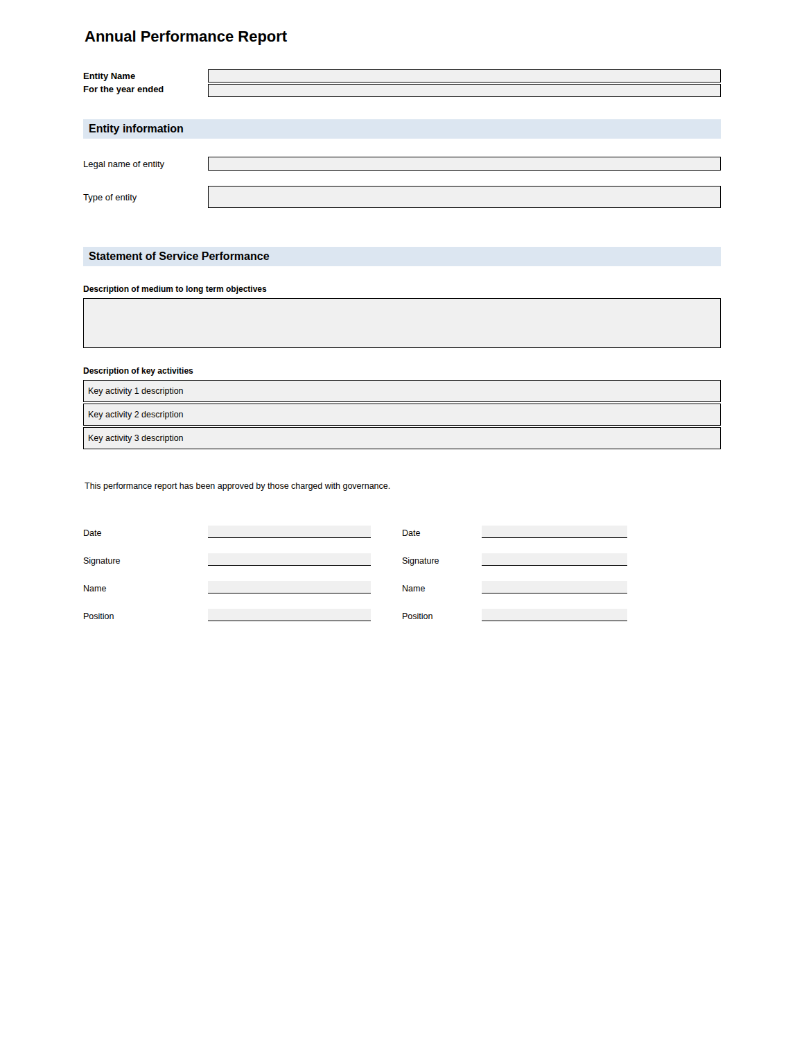Annual Performance Report
Entity Name
For the year ended
Entity information
Legal name of entity
Type of entity
Statement of Service Performance
Description of medium to long term objectives
Description of key activities
Key activity 1 description
Key activity 2 description
Key activity 3 description
This performance report has been approved by those charged with governance.
Date
Signature
Name
Position
Date
Signature
Name
Position